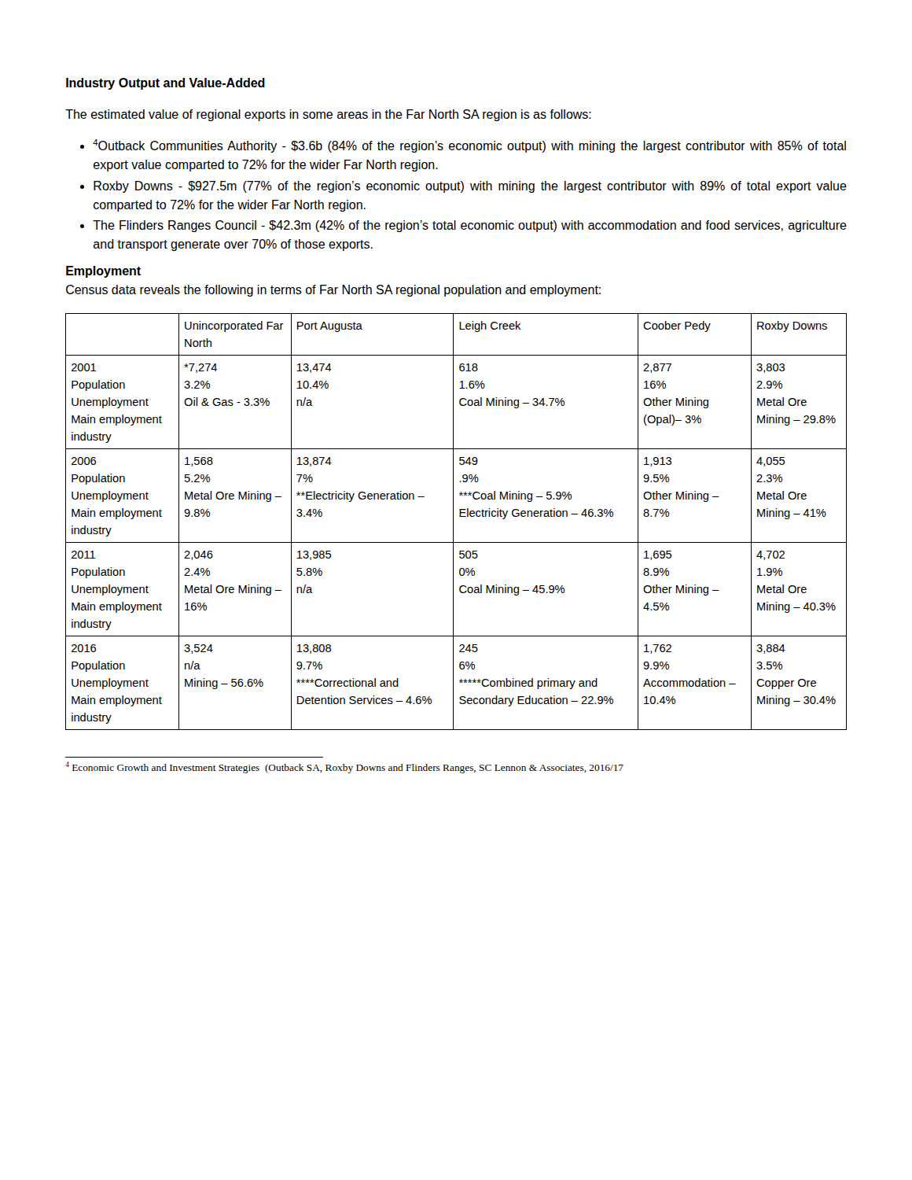Industry Output and Value-Added
The estimated value of regional exports in some areas in the Far North SA region is as follows:
4Outback Communities Authority - $3.6b (84% of the region’s economic output) with mining the largest contributor with 85% of total export value comparted to 72% for the wider Far North region.
Roxby Downs - $927.5m (77% of the region’s economic output) with mining the largest contributor with 89% of total export value comparted to 72% for the wider Far North region.
The Flinders Ranges Council - $42.3m (42% of the region’s total economic output) with accommodation and food services, agriculture and transport generate over 70% of those exports.
Employment
Census data reveals the following in terms of Far North SA regional population and employment:
| | Unincorporated Far North | Port Augusta | Leigh Creek | Coober Pedy | Roxby Downs |
| --- | --- | --- | --- | --- | --- |
| 2001 Population Unemployment Main employment industry | *7,274 3.2% Oil & Gas - 3.3% | 13,474 10.4% n/a | 618 1.6% Coal Mining – 34.7% | 2,877 16% Other Mining (Opal)– 3% | 3,803 2.9% Metal Ore Mining – 29.8% |
| 2006 Population Unemployment Main employment industry | 1,568 5.2% Metal Ore Mining – 9.8% | 13,874 7% **Electricity Generation – 3.4% | 549 .9% ***Coal Mining – 5.9% Electricity Generation – 46.3% | 1,913 9.5% Other Mining – 8.7% | 4,055 2.3% Metal Ore Mining – 41% |
| 2011 Population Unemployment Main employment industry | 2,046 2.4% Metal Ore Mining – 16% | 13,985 5.8% n/a | 505 0% Coal Mining – 45.9% | 1,695 8.9% Other Mining – 4.5% | 4,702 1.9% Metal Ore Mining – 40.3% |
| 2016 Population Unemployment Main employment industry | 3,524 n/a Mining – 56.6% | 13,808 9.7% ****Correctional and Detention Services – 4.6% | 245 6% *****Combined primary and Secondary Education – 22.9% | 1,762 9.9% Accommodation – 10.4% | 3,884 3.5% Copper Ore Mining – 30.4% |
4 Economic Growth and Investment Strategies (Outback SA, Roxby Downs and Flinders Ranges, SC Lennon & Associates, 2016/17